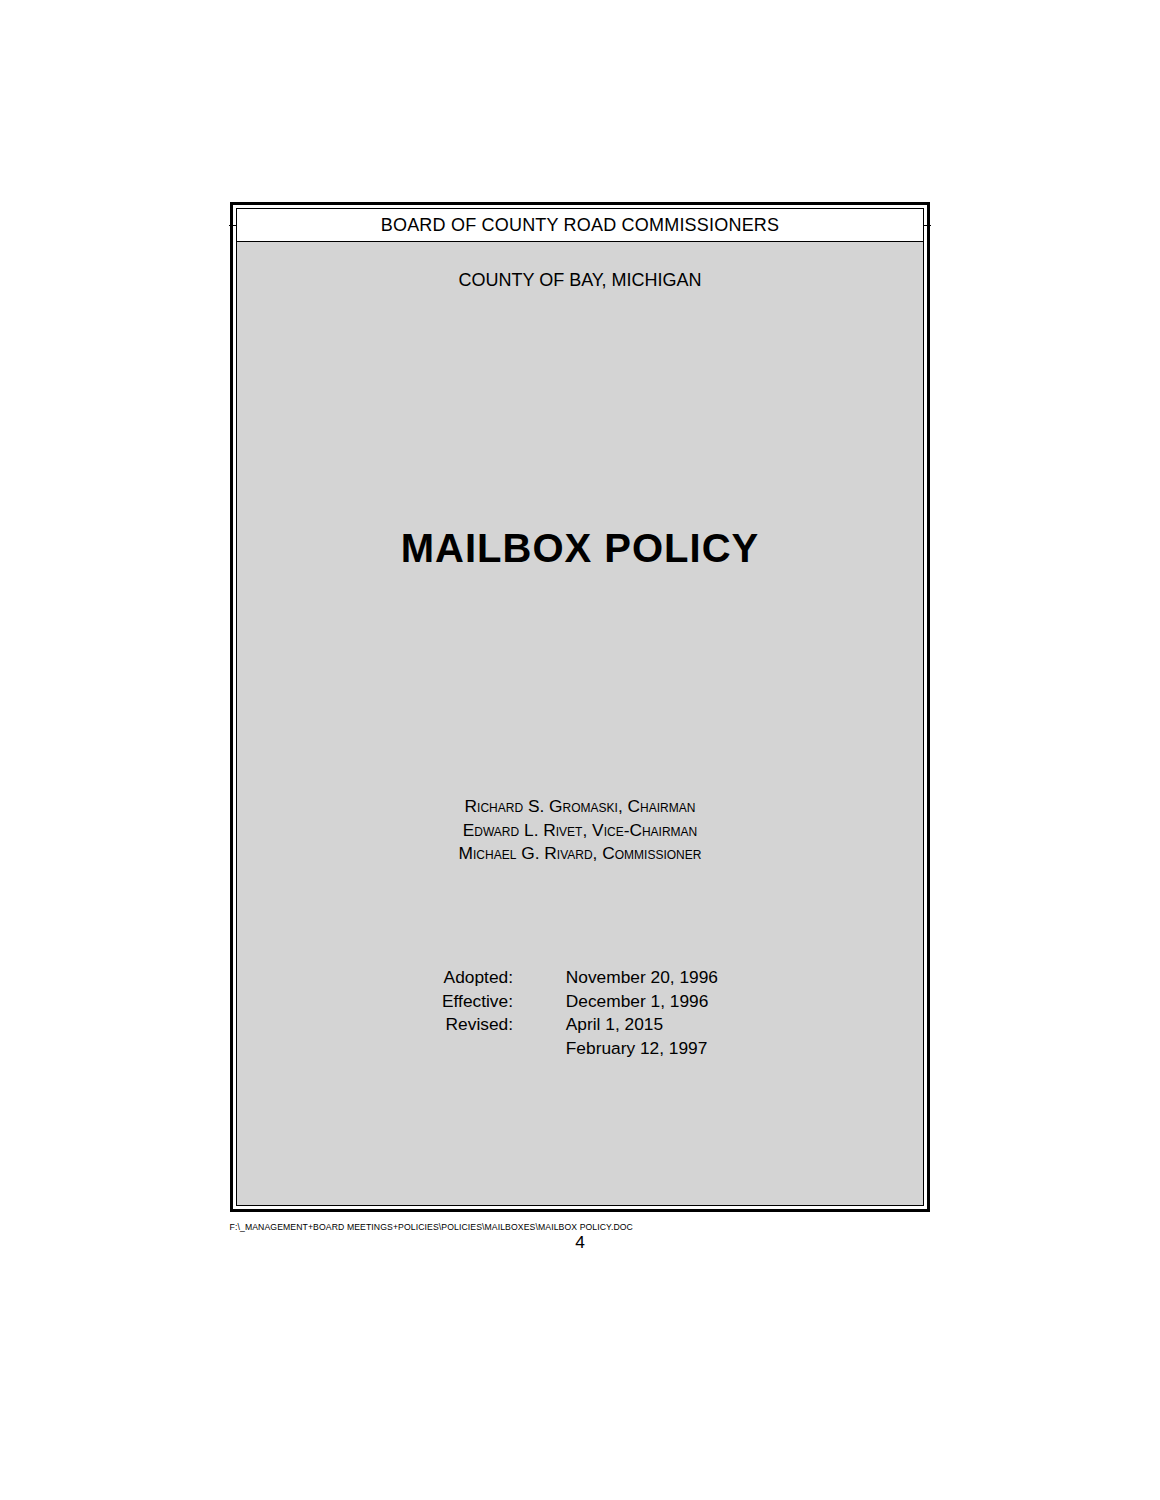BOARD OF COUNTY ROAD COMMISSIONERS
COUNTY OF BAY, MICHIGAN
MAILBOX POLICY
Richard S. Gromaski, Chairman
Edward L. Rivet, Vice-Chairman
Michael G. Rivard, Commissioner
| Adopted: | November 20, 1996 |
| Effective: | December 1, 1996 |
| Revised: | April 1, 2015 |
| | February 12, 1997 |
F:\_MANAGEMENT+BOARD MEETINGS+POLICIES\POLICIES\MAILBOXES\MAILBOX POLICY.DOC
4